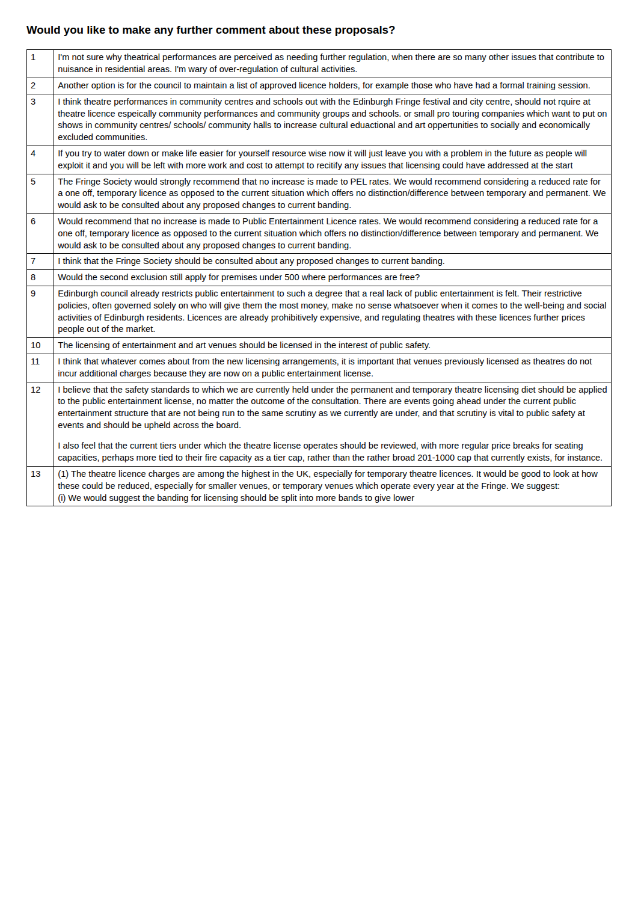Would you like to make any further comment about these proposals?
| 1 | I'm not sure why theatrical performances are perceived as needing further regulation, when there are so many other issues that contribute to nuisance in residential areas. I'm wary of over-regulation of cultural activities. |
| 2 | Another option is for the council to maintain a list of approved licence holders, for example those who have had a formal training session. |
| 3 | I think theatre performances in community centres and schools out with the Edinburgh Fringe festival and city centre, should not rquire at theatre licence espeically community performances and community groups and schools. or small pro touring companies which want to put on shows in community centres/ schools/ community halls to increase cultural eduactional and art oppertunities to socially and economically excluded communities. |
| 4 | If you try to water down or make life easier for yourself resource wise now it will just leave you with a problem in the future as people will exploit it and you will be left with more work and cost to attempt to recitify any issues that licensing could have addressed at the start |
| 5 | The Fringe Society would strongly recommend that no increase is made to PEL rates. We would recommend considering a reduced rate for a one off, temporary licence as opposed to the current situation which offers no distinction/difference between temporary and permanent. We would ask to be consulted about any proposed changes to current banding. |
| 6 | Would recommend that no increase is made to Public Entertainment Licence rates. We would recommend considering a reduced rate for a one off, temporary licence as opposed to the current situation which offers no distinction/difference between temporary and permanent. We would ask to be consulted about any proposed changes to current banding. |
| 7 | I think that the Fringe Society should be consulted about any proposed changes to current banding. |
| 8 | Would the second exclusion still apply for premises under 500 where performances are free? |
| 9 | Edinburgh council already restricts public entertainment to such a degree that a real lack of public entertainment is felt. Their restrictive policies, often governed solely on who will give them the most money, make no sense whatsoever when it comes to the well-being and social activities of Edinburgh residents. Licences are already prohibitively expensive, and regulating theatres with these licences further prices people out of the market. |
| 10 | The licensing of entertainment and art venues should be licensed in the interest of public safety. |
| 11 | I think that whatever comes about from the new licensing arrangements, it is important that venues previously licensed as theatres do not incur additional charges because they are now on a public entertainment license. |
| 12 | I believe that the safety standards to which we are currently held under the permanent and temporary theatre licensing diet should be applied to the public entertainment license, no matter the outcome of the consultation. There are events going ahead under the current public entertainment structure that are not being run to the same scrutiny as we currently are under, and that scrutiny is vital to public safety at events and should be upheld across the board. I also feel that the current tiers under which the theatre license operates should be reviewed, with more regular price breaks for seating capacities, perhaps more tied to their fire capacity as a tier cap, rather than the rather broad 201-1000 cap that currently exists, for instance. |
| 13 | (1) The theatre licence charges are among the highest in the UK, especially for temporary theatre licences. It would be good to look at how these could be reduced, especially for smaller venues, or temporary venues which operate every year at the Fringe. We suggest: (i) We would suggest the banding for licensing should be split into more bands to give lower |